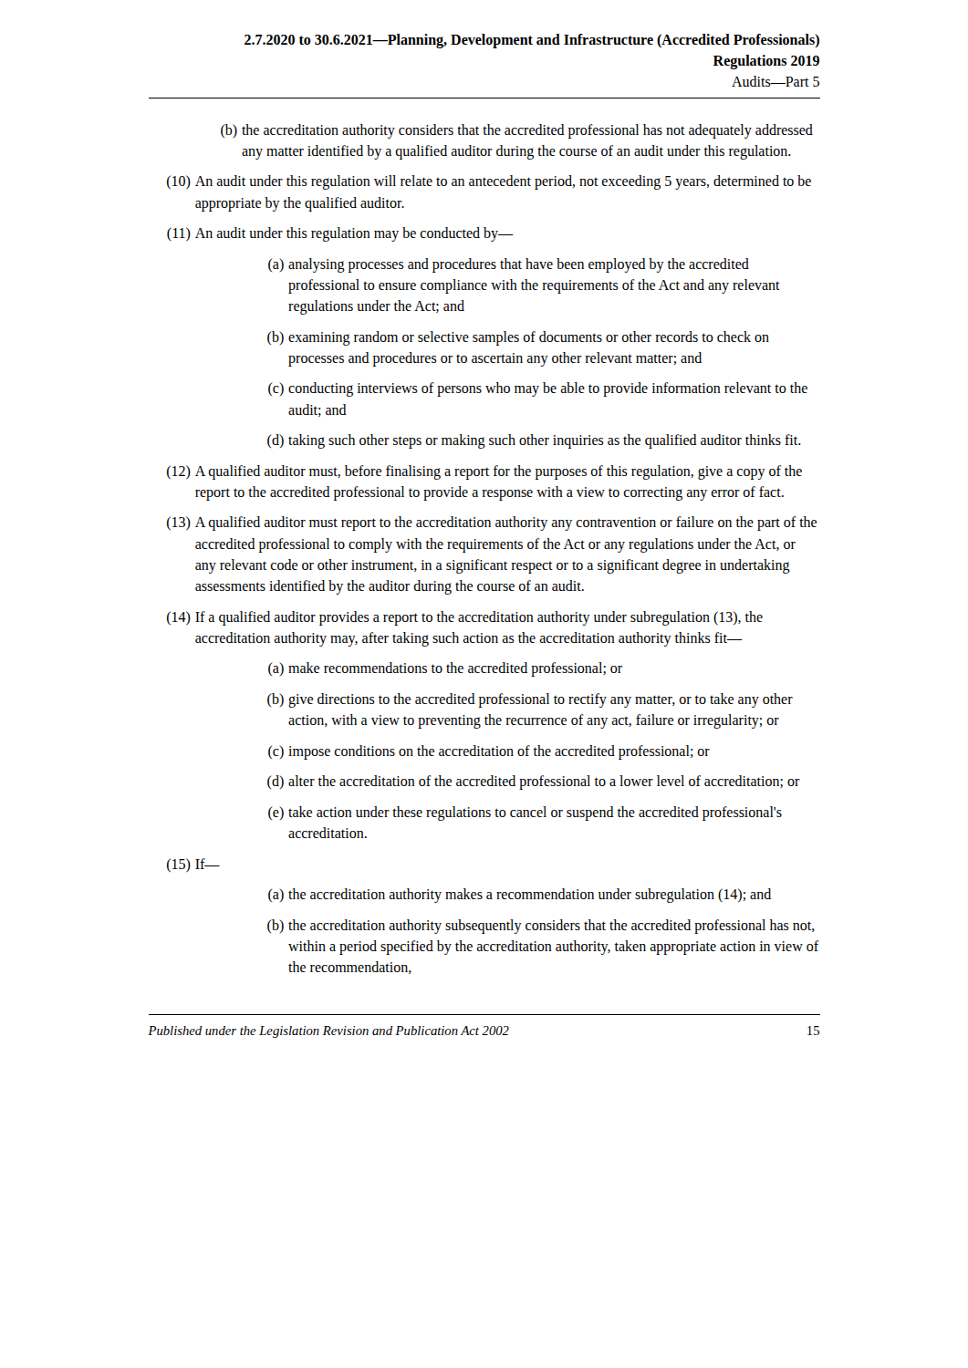2.7.2020 to 30.6.2021—Planning, Development and Infrastructure (Accredited Professionals)
Regulations 2019
Audits—Part 5
(b) the accreditation authority considers that the accredited professional has not adequately addressed any matter identified by a qualified auditor during the course of an audit under this regulation.
(10) An audit under this regulation will relate to an antecedent period, not exceeding 5 years, determined to be appropriate by the qualified auditor.
(11) An audit under this regulation may be conducted by—
(a) analysing processes and procedures that have been employed by the accredited professional to ensure compliance with the requirements of the Act and any relevant regulations under the Act; and
(b) examining random or selective samples of documents or other records to check on processes and procedures or to ascertain any other relevant matter; and
(c) conducting interviews of persons who may be able to provide information relevant to the audit; and
(d) taking such other steps or making such other inquiries as the qualified auditor thinks fit.
(12) A qualified auditor must, before finalising a report for the purposes of this regulation, give a copy of the report to the accredited professional to provide a response with a view to correcting any error of fact.
(13) A qualified auditor must report to the accreditation authority any contravention or failure on the part of the accredited professional to comply with the requirements of the Act or any regulations under the Act, or any relevant code or other instrument, in a significant respect or to a significant degree in undertaking assessments identified by the auditor during the course of an audit.
(14) If a qualified auditor provides a report to the accreditation authority under subregulation (13), the accreditation authority may, after taking such action as the accreditation authority thinks fit—
(a) make recommendations to the accredited professional; or
(b) give directions to the accredited professional to rectify any matter, or to take any other action, with a view to preventing the recurrence of any act, failure or irregularity; or
(c) impose conditions on the accreditation of the accredited professional; or
(d) alter the accreditation of the accredited professional to a lower level of accreditation; or
(e) take action under these regulations to cancel or suspend the accredited professional's accreditation.
(15) If—
(a) the accreditation authority makes a recommendation under subregulation (14); and
(b) the accreditation authority subsequently considers that the accredited professional has not, within a period specified by the accreditation authority, taken appropriate action in view of the recommendation,
Published under the Legislation Revision and Publication Act 2002 15